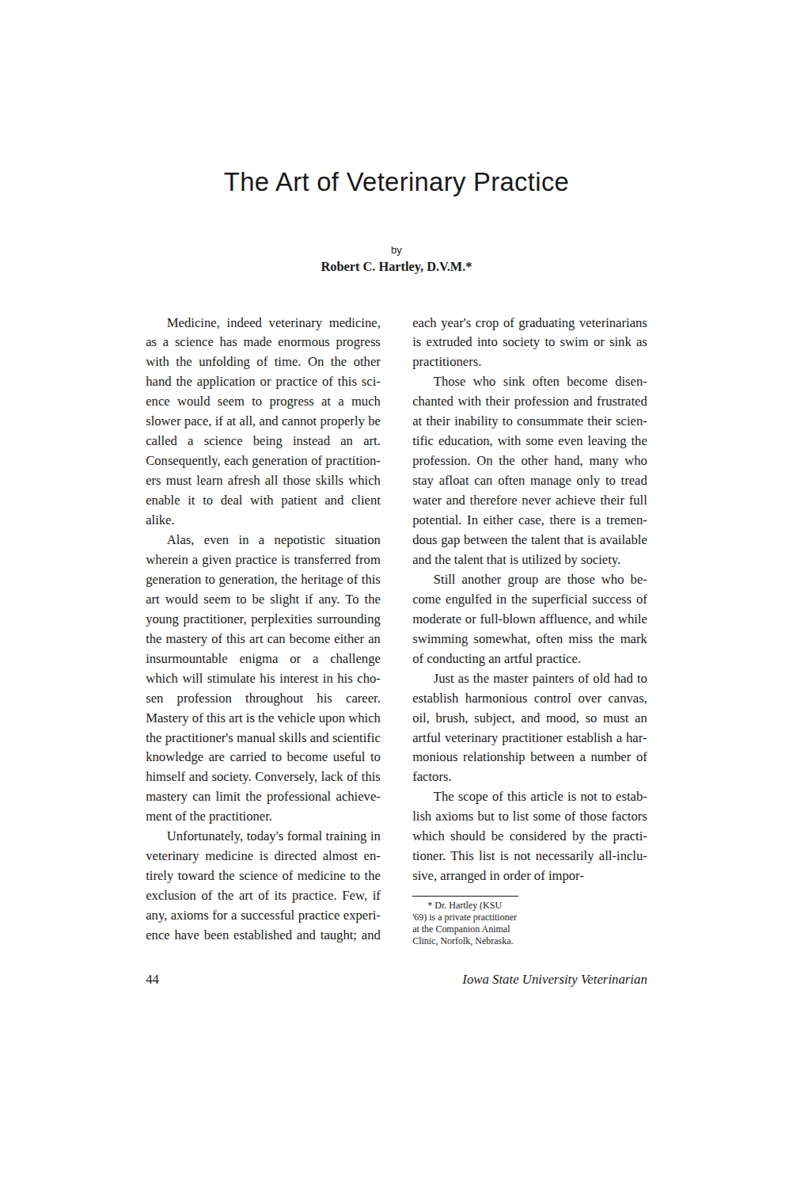The Art of Veterinary Practice
by Robert C. Hartley, D.V.M.*
Medicine, indeed veterinary medicine, as a science has made enormous progress with the unfolding of time. On the other hand the application or practice of this science would seem to progress at a much slower pace, if at all, and cannot properly be called a science being instead an art. Consequently, each generation of practitioners must learn afresh all those skills which enable it to deal with patient and client alike.
Alas, even in a nepotistic situation wherein a given practice is transferred from generation to generation, the heritage of this art would seem to be slight if any. To the young practitioner, perplexities surrounding the mastery of this art can become either an insurmountable enigma or a challenge which will stimulate his interest in his chosen profession throughout his career. Mastery of this art is the vehicle upon which the practitioner's manual skills and scientific knowledge are carried to become useful to himself and society. Conversely, lack of this mastery can limit the professional achievement of the practitioner.
Unfortunately, today's formal training in veterinary medicine is directed almost entirely toward the science of medicine to the exclusion of the art of its practice. Few, if any, axioms for a successful practice experience have been established and taught; and each year's crop of graduating veterinarians is extruded into society to swim or sink as practitioners.
Those who sink often become disenchanted with their profession and frustrated at their inability to consummate their scientific education, with some even leaving the profession. On the other hand, many who stay afloat can often manage only to tread water and therefore never achieve their full potential. In either case, there is a tremendous gap between the talent that is available and the talent that is utilized by society.
Still another group are those who become engulfed in the superficial success of moderate or full-blown affluence, and while swimming somewhat, often miss the mark of conducting an artful practice.
Just as the master painters of old had to establish harmonious control over canvas, oil, brush, subject, and mood, so must an artful veterinary practitioner establish a harmonious relationship between a number of factors.
The scope of this article is not to establish axioms but to list some of those factors which should be considered by the practitioner. This list is not necessarily all-inclusive, arranged in order of impor-
* Dr. Hartley (KSU '69) is a private practitioner at the Companion Animal Clinic, Norfolk, Nebraska.
44 Iowa State University Veterinarian